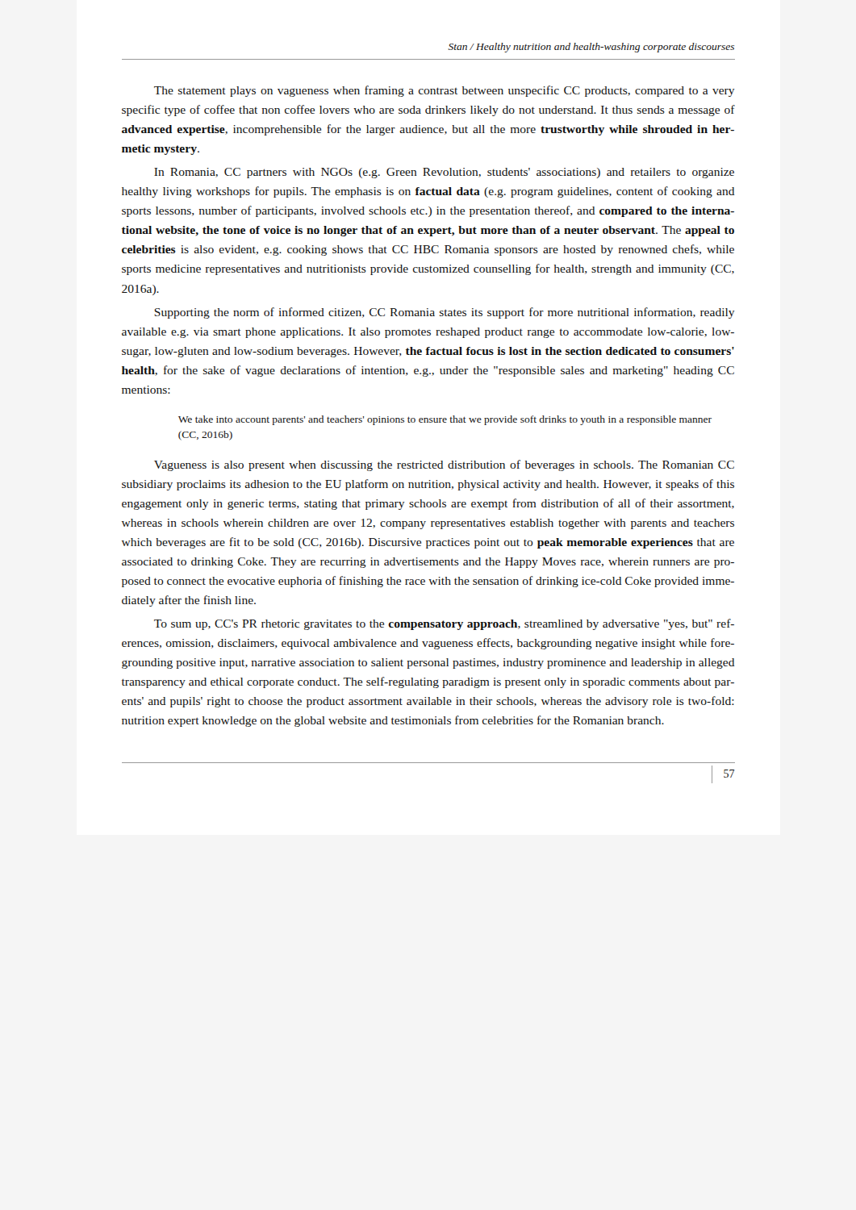Stan / Healthy nutrition and health-washing corporate discourses
The statement plays on vagueness when framing a contrast between unspecific CC products, compared to a very specific type of coffee that non coffee lovers who are soda drinkers likely do not understand. It thus sends a message of advanced expertise, incomprehensible for the larger audience, but all the more trustworthy while shrouded in hermetic mystery.
In Romania, CC partners with NGOs (e.g. Green Revolution, students' associations) and retailers to organize healthy living workshops for pupils. The emphasis is on factual data (e.g. program guidelines, content of cooking and sports lessons, number of participants, involved schools etc.) in the presentation thereof, and compared to the international website, the tone of voice is no longer that of an expert, but more than of a neuter observant. The appeal to celebrities is also evident, e.g. cooking shows that CC HBC Romania sponsors are hosted by renowned chefs, while sports medicine representatives and nutritionists provide customized counselling for health, strength and immunity (CC, 2016a).
Supporting the norm of informed citizen, CC Romania states its support for more nutritional information, readily available e.g. via smart phone applications. It also promotes reshaped product range to accommodate low-calorie, low-sugar, low-gluten and low-sodium beverages. However, the factual focus is lost in the section dedicated to consumers' health, for the sake of vague declarations of intention, e.g., under the "responsible sales and marketing" heading CC mentions:
We take into account parents' and teachers' opinions to ensure that we provide soft drinks to youth in a responsible manner (CC, 2016b)
Vagueness is also present when discussing the restricted distribution of beverages in schools. The Romanian CC subsidiary proclaims its adhesion to the EU platform on nutrition, physical activity and health. However, it speaks of this engagement only in generic terms, stating that primary schools are exempt from distribution of all of their assortment, whereas in schools wherein children are over 12, company representatives establish together with parents and teachers which beverages are fit to be sold (CC, 2016b). Discursive practices point out to peak memorable experiences that are associated to drinking Coke. They are recurring in advertisements and the Happy Moves race, wherein runners are proposed to connect the evocative euphoria of finishing the race with the sensation of drinking ice-cold Coke provided immediately after the finish line.
To sum up, CC's PR rhetoric gravitates to the compensatory approach, streamlined by adversative "yes, but" references, omission, disclaimers, equivocal ambivalence and vagueness effects, backgrounding negative insight while foregrounding positive input, narrative association to salient personal pastimes, industry prominence and leadership in alleged transparency and ethical corporate conduct. The self-regulating paradigm is present only in sporadic comments about parents' and pupils' right to choose the product assortment available in their schools, whereas the advisory role is two-fold: nutrition expert knowledge on the global website and testimonials from celebrities for the Romanian branch.
57